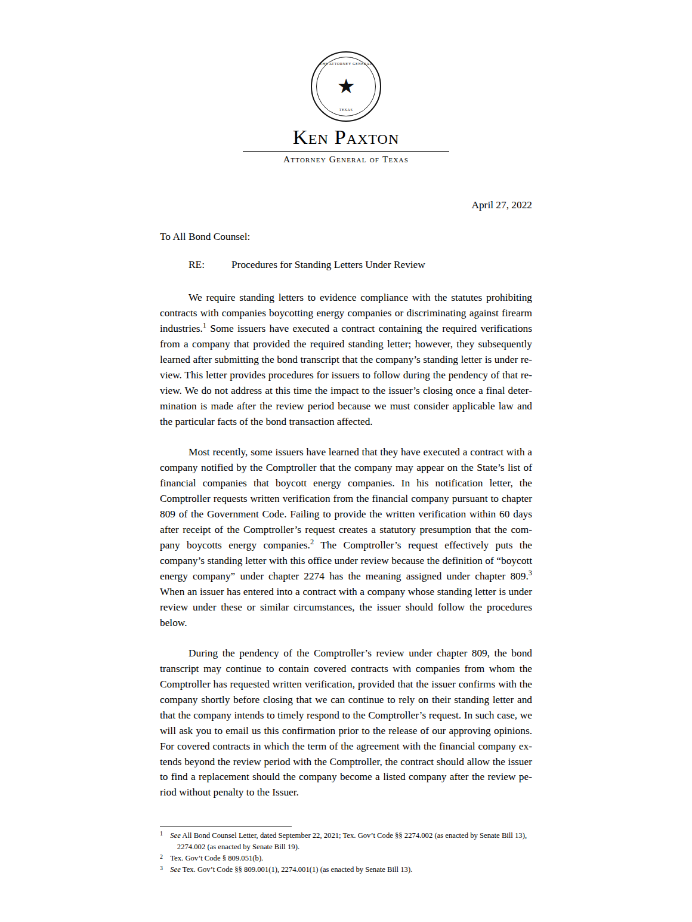THE ATTORNEY GENERAL
★
TEXAS
Ken Paxton
Attorney General of Texas
April 27, 2022
To All Bond Counsel:
RE: Procedures for Standing Letters Under Review
We require standing letters to evidence compliance with the statutes prohibiting contracts with companies boycotting energy companies or discriminating against firearm industries.1 Some issuers have executed a contract containing the required verifications from a company that provided the required standing letter; however, they subsequently learned after submitting the bond transcript that the company’s standing letter is under review. This letter provides procedures for issuers to follow during the pendency of that review. We do not address at this time the impact to the issuer’s closing once a final determination is made after the review period because we must consider applicable law and the particular facts of the bond transaction affected.
Most recently, some issuers have learned that they have executed a contract with a company notified by the Comptroller that the company may appear on the State’s list of financial companies that boycott energy companies. In his notification letter, the Comptroller requests written verification from the financial company pursuant to chapter 809 of the Government Code. Failing to provide the written verification within 60 days after receipt of the Comptroller’s request creates a statutory presumption that the company boycotts energy companies.2 The Comptroller’s request effectively puts the company’s standing letter with this office under review because the definition of “boycott energy company” under chapter 2274 has the meaning assigned under chapter 809.3 When an issuer has entered into a contract with a company whose standing letter is under review under these or similar circumstances, the issuer should follow the procedures below.
During the pendency of the Comptroller’s review under chapter 809, the bond transcript may continue to contain covered contracts with companies from whom the Comptroller has requested written verification, provided that the issuer confirms with the company shortly before closing that we can continue to rely on their standing letter and that the company intends to timely respond to the Comptroller’s request. In such case, we will ask you to email us this confirmation prior to the release of our approving opinions. For covered contracts in which the term of the agreement with the financial company extends beyond the review period with the Comptroller, the contract should allow the issuer to find a replacement should the company become a listed company after the review period without penalty to the Issuer.
1 See All Bond Counsel Letter, dated September 22, 2021; Tex. Gov’t Code §§ 2274.002 (as enacted by Senate Bill 13),
2274.002 (as enacted by Senate Bill 19).
2 Tex. Gov’t Code § 809.051(b).
3 See Tex. Gov’t Code §§ 809.001(1), 2274.001(1) (as enacted by Senate Bill 13).